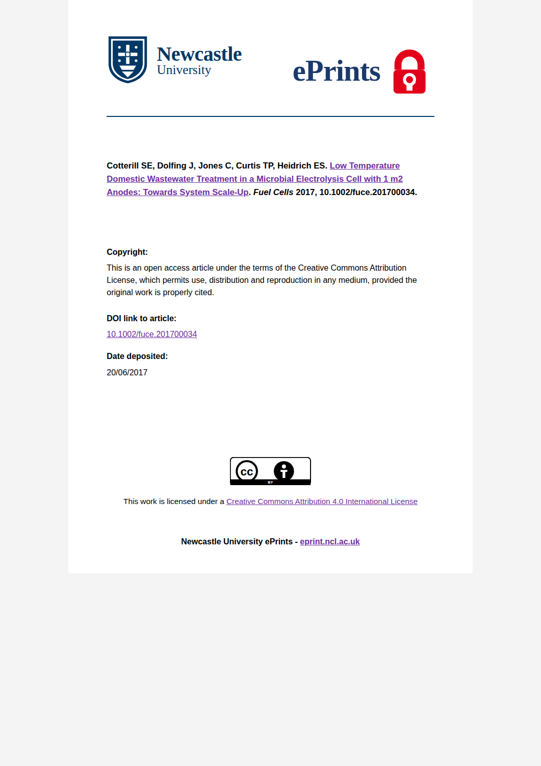Newcastle University
ePrints
Cotterill SE, Dolfing J, Jones C, Curtis TP, Heidrich ES. Low Temperature Domestic Wastewater Treatment in a Microbial Electrolysis Cell with 1 m2 Anodes: Towards System Scale-Up. Fuel Cells 2017, 10.1002/fuce.201700034.
Copyright:
This is an open access article under the terms of the Creative Commons Attribution License, which permits use, distribution and reproduction in any medium, provided the original work is properly cited.
DOI link to article:
10.1002/fuce.201700034
Date deposited:
20/06/2017
cc BY
This work is licensed under a Creative Commons Attribution 4.0 International License
Newcastle University ePrints - eprint.ncl.ac.uk